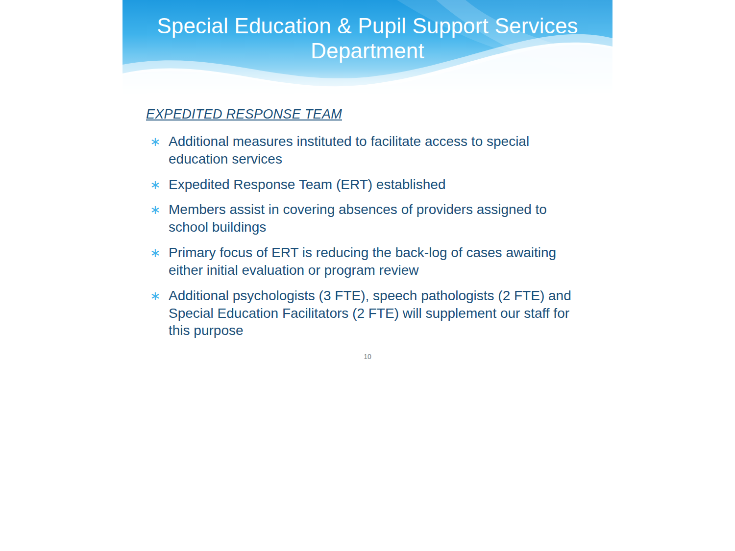Special Education & Pupil Support Services Department
EXPEDITED RESPONSE TEAM
Additional measures instituted to facilitate access to special education services
Expedited Response Team (ERT) established
Members assist in covering absences of providers assigned to school buildings
Primary focus of ERT is reducing the back-log of cases awaiting either initial evaluation or program review
Additional psychologists (3 FTE), speech pathologists (2 FTE) and Special Education Facilitators (2 FTE) will supplement our staff for this purpose
10